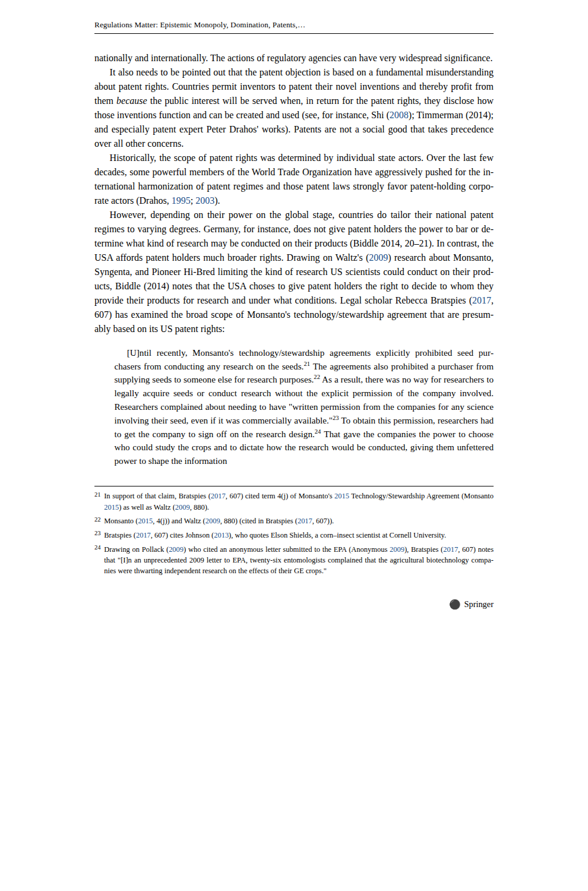Regulations Matter: Epistemic Monopoly, Domination, Patents,…
nationally and internationally. The actions of regulatory agencies can have very widespread significance.
It also needs to be pointed out that the patent objection is based on a fundamental misunderstanding about patent rights. Countries permit inventors to patent their novel inventions and thereby profit from them because the public interest will be served when, in return for the patent rights, they disclose how those inventions function and can be created and used (see, for instance, Shi (2008); Timmerman (2014); and especially patent expert Peter Drahos' works). Patents are not a social good that takes precedence over all other concerns.
Historically, the scope of patent rights was determined by individual state actors. Over the last few decades, some powerful members of the World Trade Organization have aggressively pushed for the international harmonization of patent regimes and those patent laws strongly favor patent-holding corporate actors (Drahos, 1995; 2003).
However, depending on their power on the global stage, countries do tailor their national patent regimes to varying degrees. Germany, for instance, does not give patent holders the power to bar or determine what kind of research may be conducted on their products (Biddle 2014, 20–21). In contrast, the USA affords patent holders much broader rights. Drawing on Waltz's (2009) research about Monsanto, Syngenta, and Pioneer Hi-Bred limiting the kind of research US scientists could conduct on their products, Biddle (2014) notes that the USA choses to give patent holders the right to decide to whom they provide their products for research and under what conditions. Legal scholar Rebecca Bratspies (2017, 607) has examined the broad scope of Monsanto's technology/stewardship agreement that are presumably based on its US patent rights:
[U]ntil recently, Monsanto's technology/stewardship agreements explicitly prohibited seed purchasers from conducting any research on the seeds.21 The agreements also prohibited a purchaser from supplying seeds to someone else for research purposes.22 As a result, there was no way for researchers to legally acquire seeds or conduct research without the explicit permission of the company involved. Researchers complained about needing to have "written permission from the companies for any science involving their seed, even if it was commercially available."23 To obtain this permission, researchers had to get the company to sign off on the research design.24 That gave the companies the power to choose who could study the crops and to dictate how the research would be conducted, giving them unfettered power to shape the information
21 In support of that claim, Bratspies (2017, 607) cited term 4(j) of Monsanto's 2015 Technology/Stewardship Agreement (Monsanto 2015) as well as Waltz (2009, 880).
22 Monsanto (2015, 4(j)) and Waltz (2009, 880) (cited in Bratspies (2017, 607)).
23 Bratspies (2017, 607) cites Johnson (2013), who quotes Elson Shields, a corn–insect scientist at Cornell University.
24 Drawing on Pollack (2009) who cited an anonymous letter submitted to the EPA (Anonymous 2009), Bratspies (2017, 607) notes that "[I]n an unprecedented 2009 letter to EPA, twenty-six entomologists complained that the agricultural biotechnology companies were thwarting independent research on the effects of their GE crops."
⚫ Springer